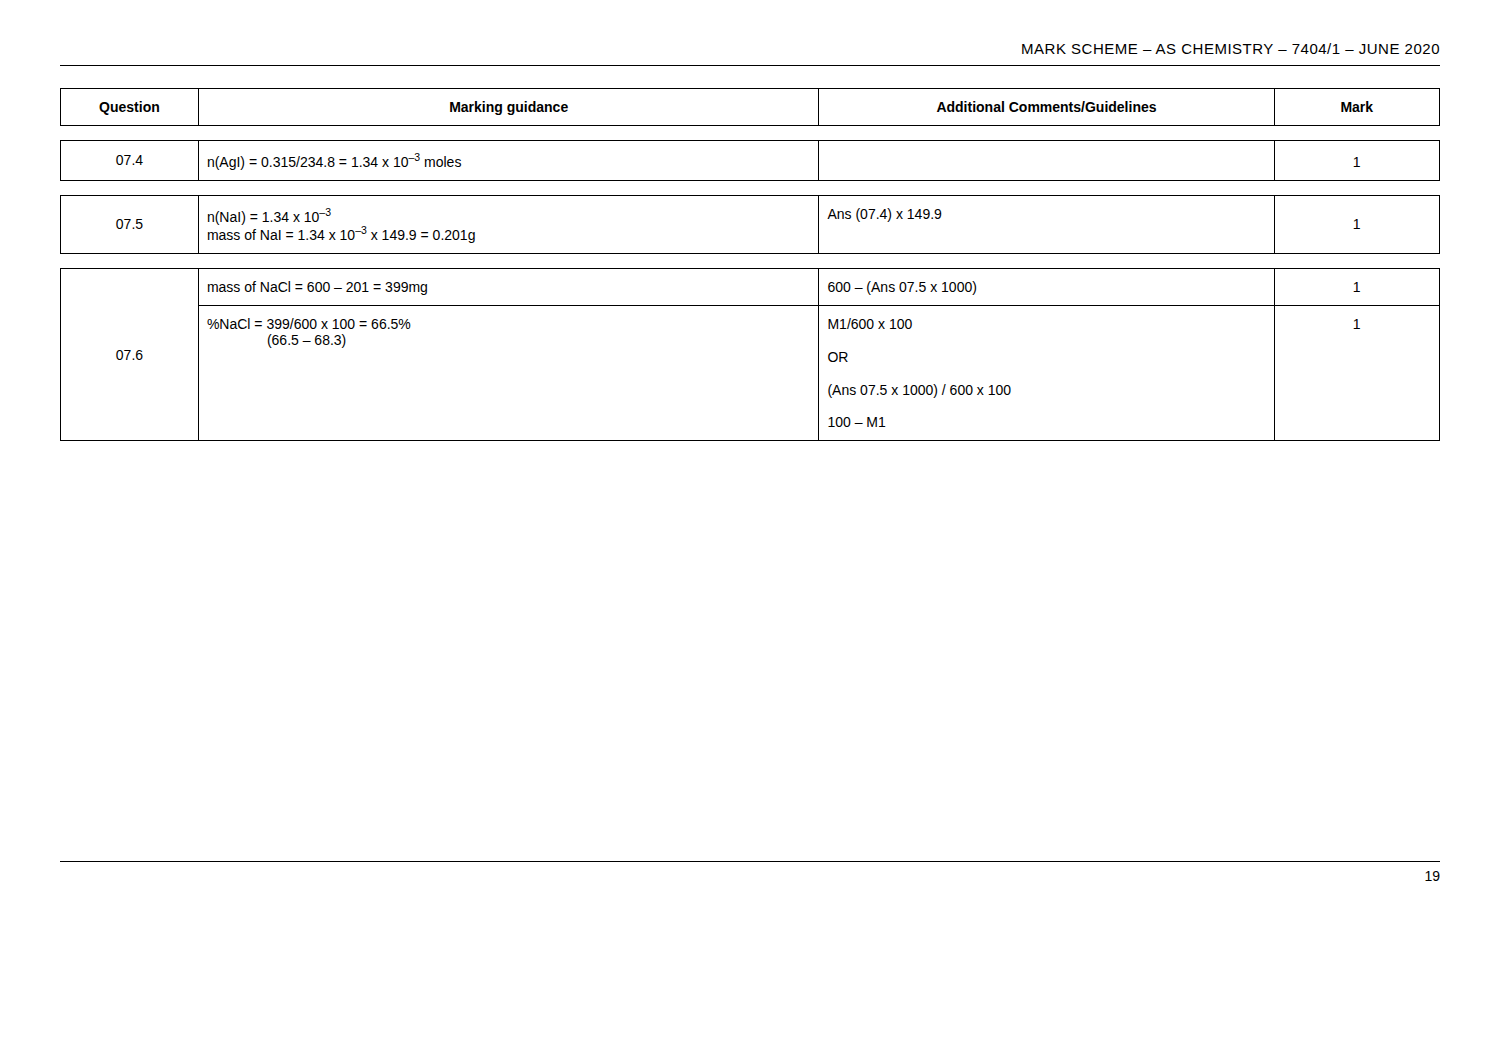MARK SCHEME – AS CHEMISTRY – 7404/1 – JUNE 2020
| Question | Marking guidance | Additional Comments/Guidelines | Mark |
| --- | --- | --- | --- |
| 07.4 | n(AgI) = 0.315/234.8 = 1.34 x 10 –3 moles | | 1 |
| 07.5 | n(NaI) = 1.34 x 10 –3 mass of NaI = 1.34 x 10 –3 x 149.9 = 0.201g | Ans (07.4) x 149.9 | 1 |
| 07.6 | mass of NaCl = 600 – 201 = 399mg | 600 – (Ans 07.5 x 1000) | 1 |
| %NaCl = 399/600 x 100 = 66.5% (66.5 – 68.3) | M1/600 x 100 OR (Ans 07.5 x 1000) / 600 x 100 100 – M1 | 1 |
19